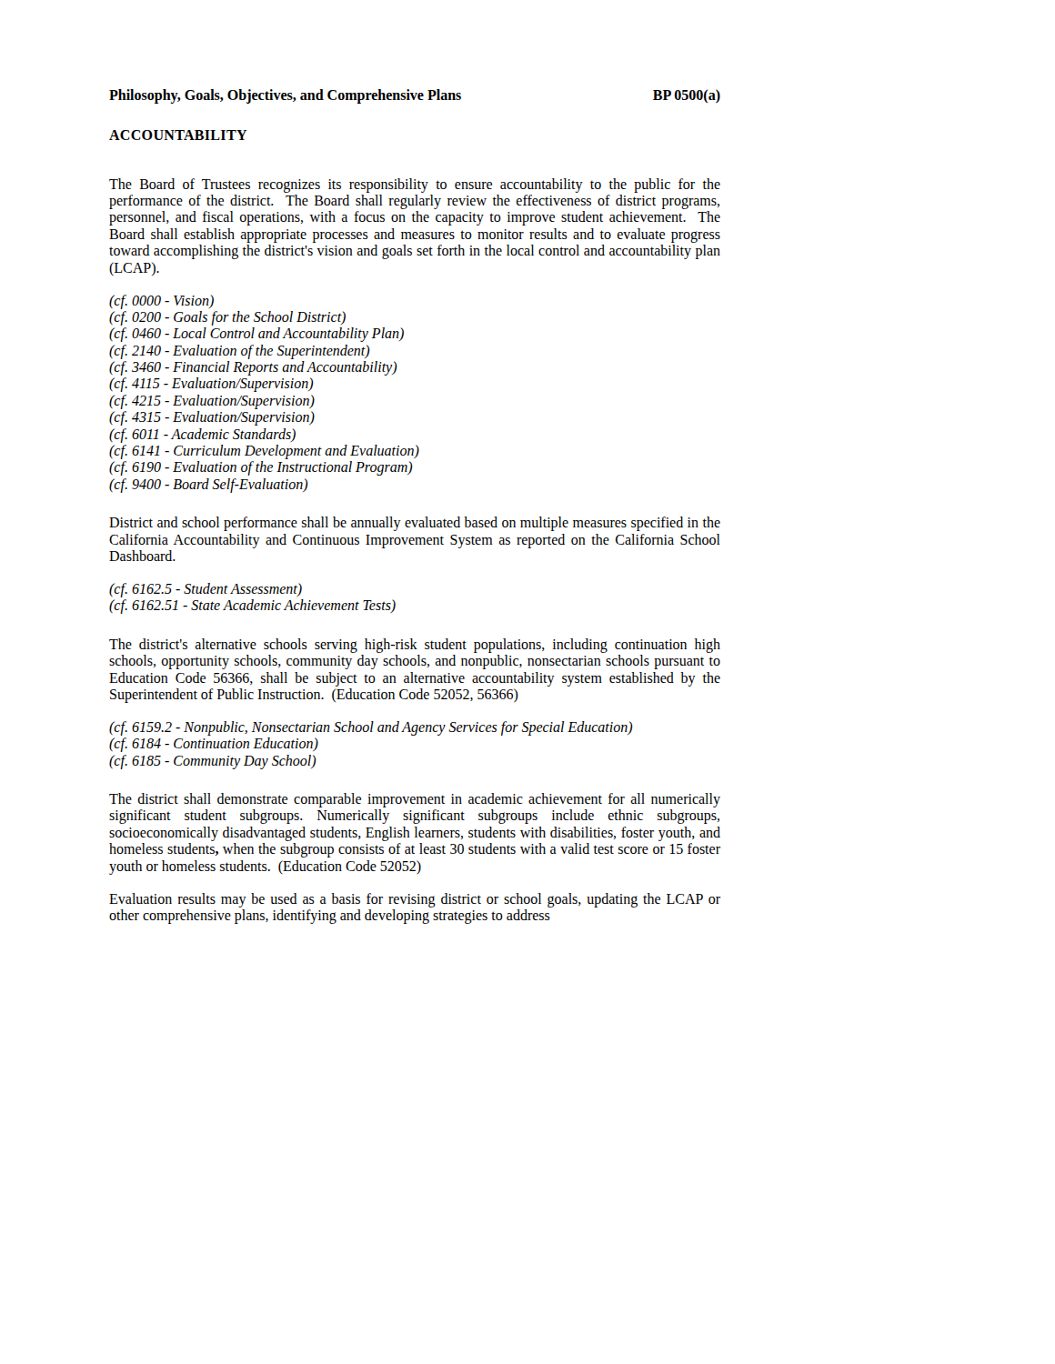Philosophy, Goals, Objectives, and Comprehensive Plans BP 0500(a)
ACCOUNTABILITY
The Board of Trustees recognizes its responsibility to ensure accountability to the public for the performance of the district. The Board shall regularly review the effectiveness of district programs, personnel, and fiscal operations, with a focus on the capacity to improve student achievement. The Board shall establish appropriate processes and measures to monitor results and to evaluate progress toward accomplishing the district's vision and goals set forth in the local control and accountability plan (LCAP).
(cf. 0000 - Vision)
(cf. 0200 - Goals for the School District)
(cf. 0460 - Local Control and Accountability Plan)
(cf. 2140 - Evaluation of the Superintendent)
(cf. 3460 - Financial Reports and Accountability)
(cf. 4115 - Evaluation/Supervision)
(cf. 4215 - Evaluation/Supervision)
(cf. 4315 - Evaluation/Supervision)
(cf. 6011 - Academic Standards)
(cf. 6141 - Curriculum Development and Evaluation)
(cf. 6190 - Evaluation of the Instructional Program)
(cf. 9400 - Board Self-Evaluation)
District and school performance shall be annually evaluated based on multiple measures specified in the California Accountability and Continuous Improvement System as reported on the California School Dashboard.
(cf. 6162.5 - Student Assessment)
(cf. 6162.51 - State Academic Achievement Tests)
The district's alternative schools serving high-risk student populations, including continuation high schools, opportunity schools, community day schools, and nonpublic, nonsectarian schools pursuant to Education Code 56366, shall be subject to an alternative accountability system established by the Superintendent of Public Instruction. (Education Code 52052, 56366)
(cf. 6159.2 - Nonpublic, Nonsectarian School and Agency Services for Special Education)
(cf. 6184 - Continuation Education)
(cf. 6185 - Community Day School)
The district shall demonstrate comparable improvement in academic achievement for all numerically significant student subgroups. Numerically significant subgroups include ethnic subgroups, socioeconomically disadvantaged students, English learners, students with disabilities, foster youth, and homeless students, when the subgroup consists of at least 30 students with a valid test score or 15 foster youth or homeless students. (Education Code 52052)
Evaluation results may be used as a basis for revising district or school goals, updating the LCAP or other comprehensive plans, identifying and developing strategies to address